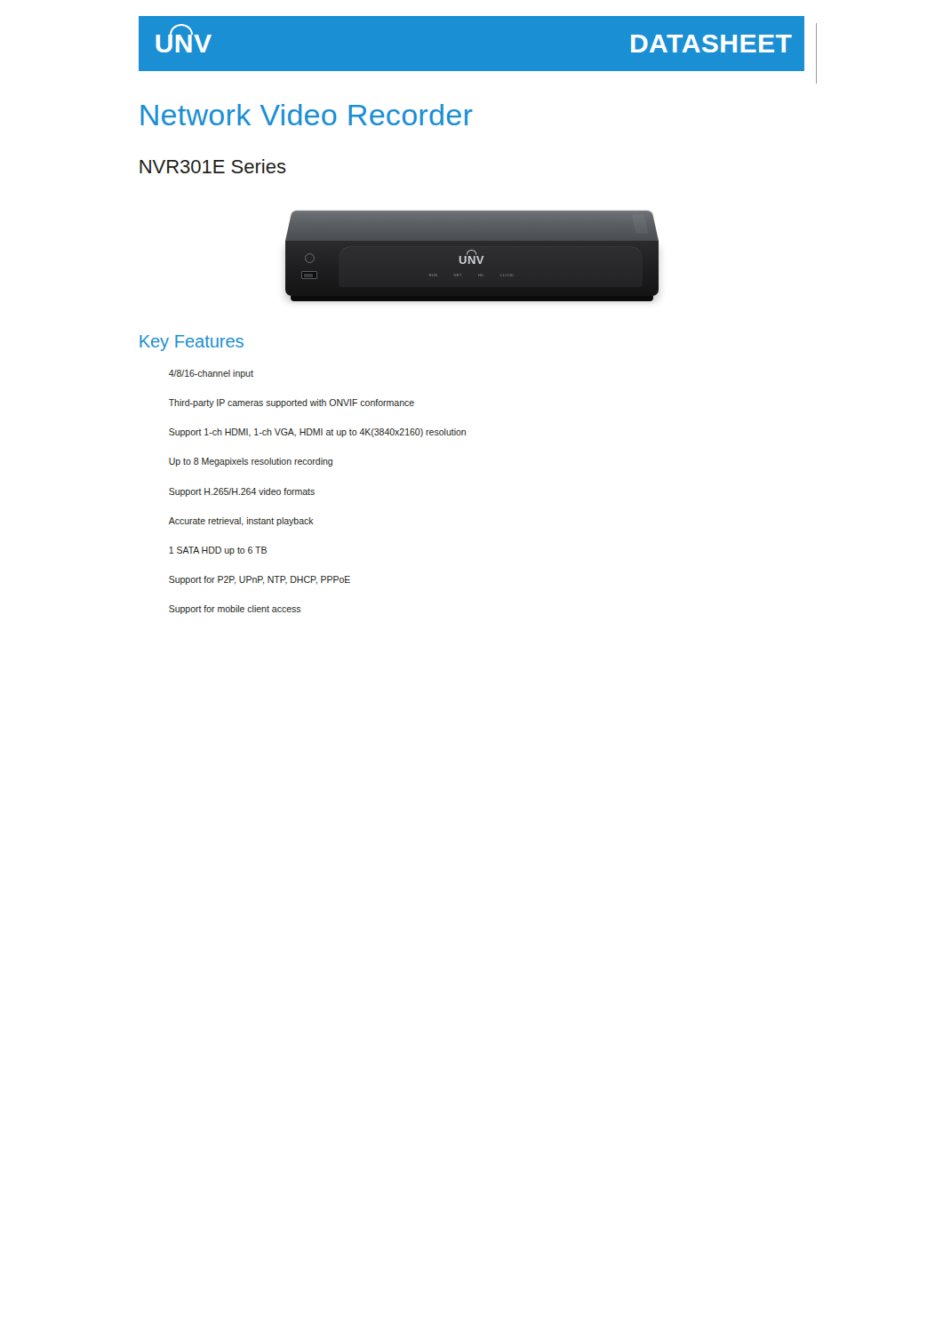UNV
DATASHEET
Network Video Recorder
NVR301E Series
UNV
RUN NET HD CLOUD
Key Features
4/8/16-channel input
Third-party IP cameras supported with ONVIF conformance
Support 1-ch HDMI, 1-ch VGA, HDMI at up to 4K(3840x2160) resolution
Up to 8 Megapixels resolution recording
Support H.265/H.264 video formats
Accurate retrieval, instant playback
1 SATA HDD up to 6 TB
Support for P2P, UPnP, NTP, DHCP, PPPoE
Support for mobile client access